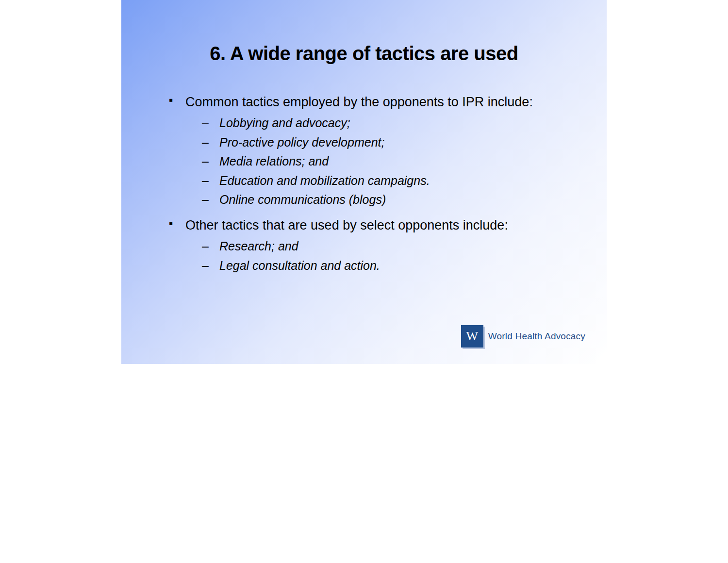6. A wide range of tactics are used
Common tactics employed by the opponents to IPR include:
Lobbying and advocacy;
Pro-active policy development;
Media relations; and
Education and mobilization campaigns.
Online communications (blogs)
Other tactics that are used by select opponents include:
Research; and
Legal consultation and action.
W
World Health Advocacy